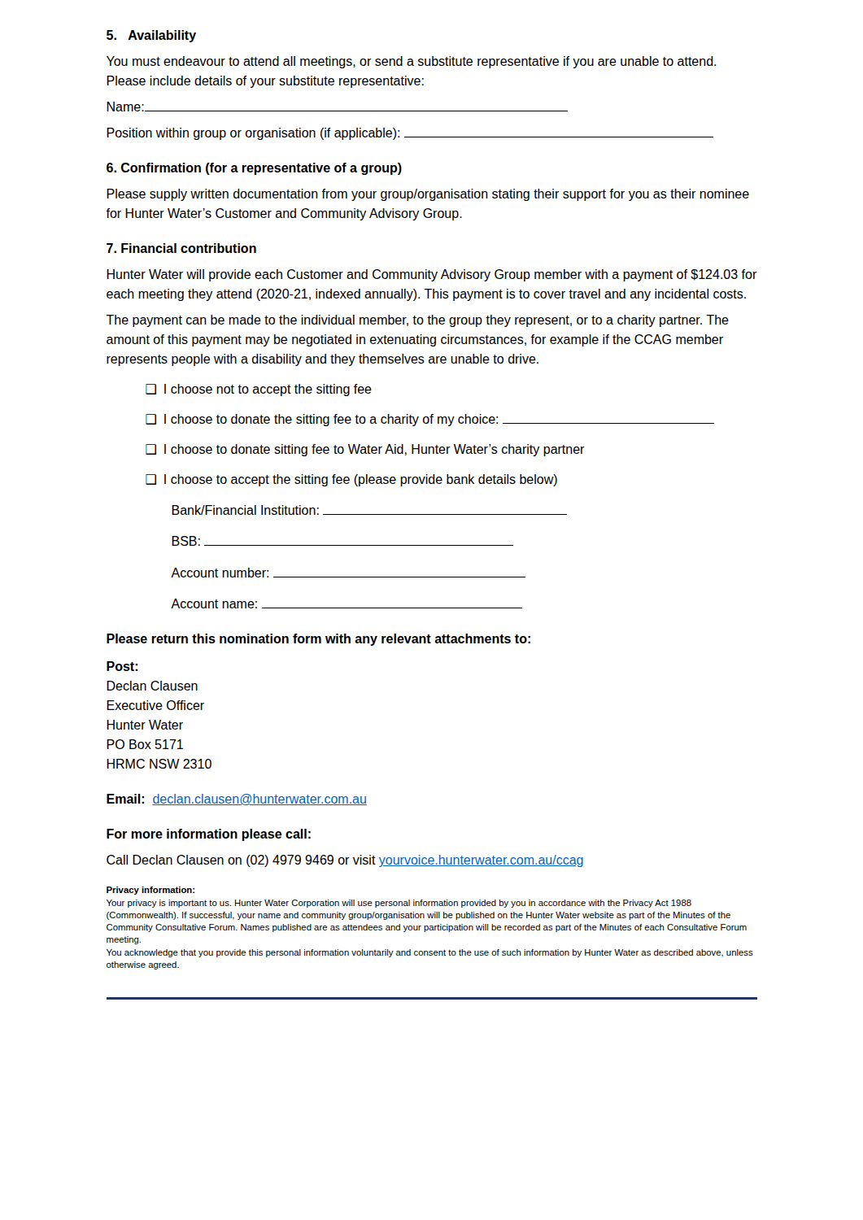5. Availability
You must endeavour to attend all meetings, or send a substitute representative if you are unable to attend. Please include details of your substitute representative:
Name:
Position within group or organisation (if applicable):
6. Confirmation (for a representative of a group)
Please supply written documentation from your group/organisation stating their support for you as their nominee for Hunter Water’s Customer and Community Advisory Group.
7. Financial contribution
Hunter Water will provide each Customer and Community Advisory Group member with a payment of $124.03 for each meeting they attend (2020-21, indexed annually). This payment is to cover travel and any incidental costs.
The payment can be made to the individual member, to the group they represent, or to a charity partner. The amount of this payment may be negotiated in extenuating circumstances, for example if the CCAG member represents people with a disability and they themselves are unable to drive.
❑I choose not to accept the sitting fee
❑I choose to donate the sitting fee to a charity of my choice:
❑I choose to donate sitting fee to Water Aid, Hunter Water’s charity partner
❑I choose to accept the sitting fee (please provide bank details below)
Bank/Financial Institution:
BSB:
Account number:
Account name:
Please return this nomination form with any relevant attachments to:
Post: Declan Clausen Executive Officer Hunter Water PO Box 5171 HRMC NSW 2310
Email: declan.clausen@hunterwater.com.au
For more information please call:
Call Declan Clausen on (02) 4979 9469 or visit yourvoice.hunterwater.com.au/ccag
Privacy information:
Your privacy is important to us. Hunter Water Corporation will use personal information provided by you in accordance with the Privacy Act 1988 (Commonwealth). If successful, your name and community group/organisation will be published on the Hunter Water website as part of the Minutes of the Community Consultative Forum. Names published are as attendees and your participation will be recorded as part of the Minutes of each Consultative Forum meeting.
You acknowledge that you provide this personal information voluntarily and consent to the use of such information by Hunter Water as described above, unless otherwise agreed.